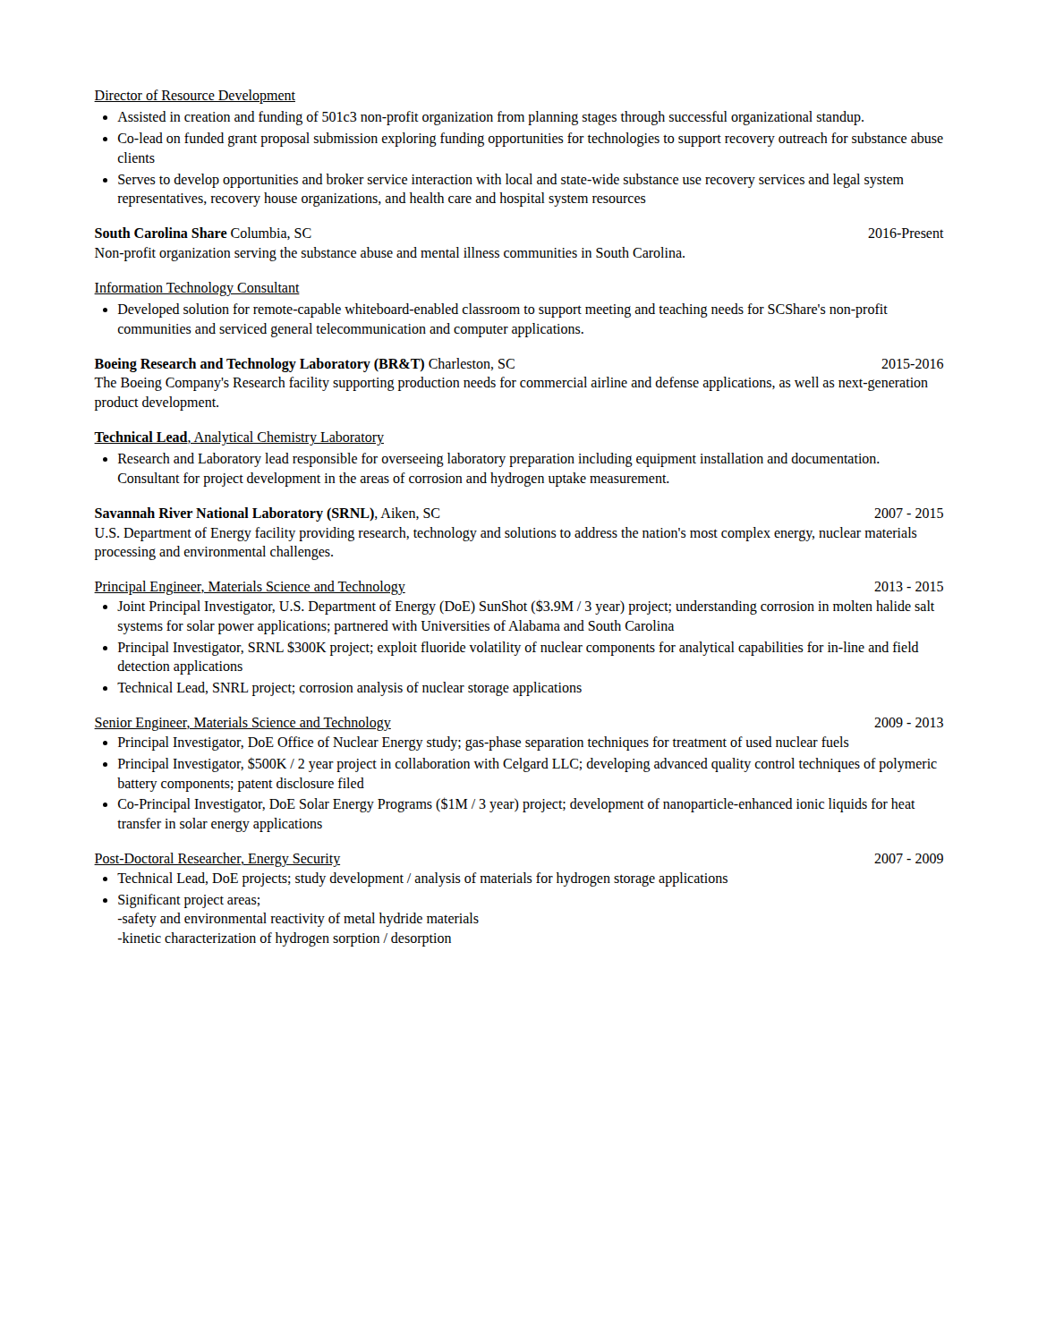Director of Resource Development
Assisted in creation and funding of 501c3 non-profit organization from planning stages through successful organizational standup.
Co-lead on funded grant proposal submission exploring funding opportunities for technologies to support recovery outreach for substance abuse clients
Serves to develop opportunities and broker service interaction with local and state-wide substance use recovery services and legal system representatives, recovery house organizations, and health care and hospital system resources
South Carolina Share Columbia, SC
2016-Present
Non-profit organization serving the substance abuse and mental illness communities in South Carolina.
Information Technology Consultant
Developed solution for remote-capable whiteboard-enabled classroom to support meeting and teaching needs for SCShare's non-profit communities and serviced general telecommunication and computer applications.
Boeing Research and Technology Laboratory (BR&T) Charleston, SC
2015-2016
The Boeing Company's Research facility supporting production needs for commercial airline and defense applications, as well as next-generation product development.
Technical Lead, Analytical Chemistry Laboratory
Research and Laboratory lead responsible for overseeing laboratory preparation including equipment installation and documentation. Consultant for project development in the areas of corrosion and hydrogen uptake measurement.
Savannah River National Laboratory (SRNL), Aiken, SC
2007 - 2015
U.S. Department of Energy facility providing research, technology and solutions to address the nation's most complex energy, nuclear materials processing and environmental challenges.
Principal Engineer, Materials Science and Technology
2013 - 2015
Joint Principal Investigator, U.S. Department of Energy (DoE) SunShot ($3.9M / 3 year) project; understanding corrosion in molten halide salt systems for solar power applications; partnered with Universities of Alabama and South Carolina
Principal Investigator, SRNL $300K project; exploit fluoride volatility of nuclear components for analytical capabilities for in-line and field detection applications
Technical Lead, SNRL project; corrosion analysis of nuclear storage applications
Senior Engineer, Materials Science and Technology
2009 - 2013
Principal Investigator, DoE Office of Nuclear Energy study; gas-phase separation techniques for treatment of used nuclear fuels
Principal Investigator, $500K / 2 year project in collaboration with Celgard LLC; developing advanced quality control techniques of polymeric battery components; patent disclosure filed
Co-Principal Investigator, DoE Solar Energy Programs ($1M / 3 year) project; development of nanoparticle-enhanced ionic liquids for heat transfer in solar energy applications
Post-Doctoral Researcher, Energy Security
2007 - 2009
Technical Lead, DoE projects; study development / analysis of materials for hydrogen storage applications
Significant project areas;
-safety and environmental reactivity of metal hydride materials
-kinetic characterization of hydrogen sorption / desorption